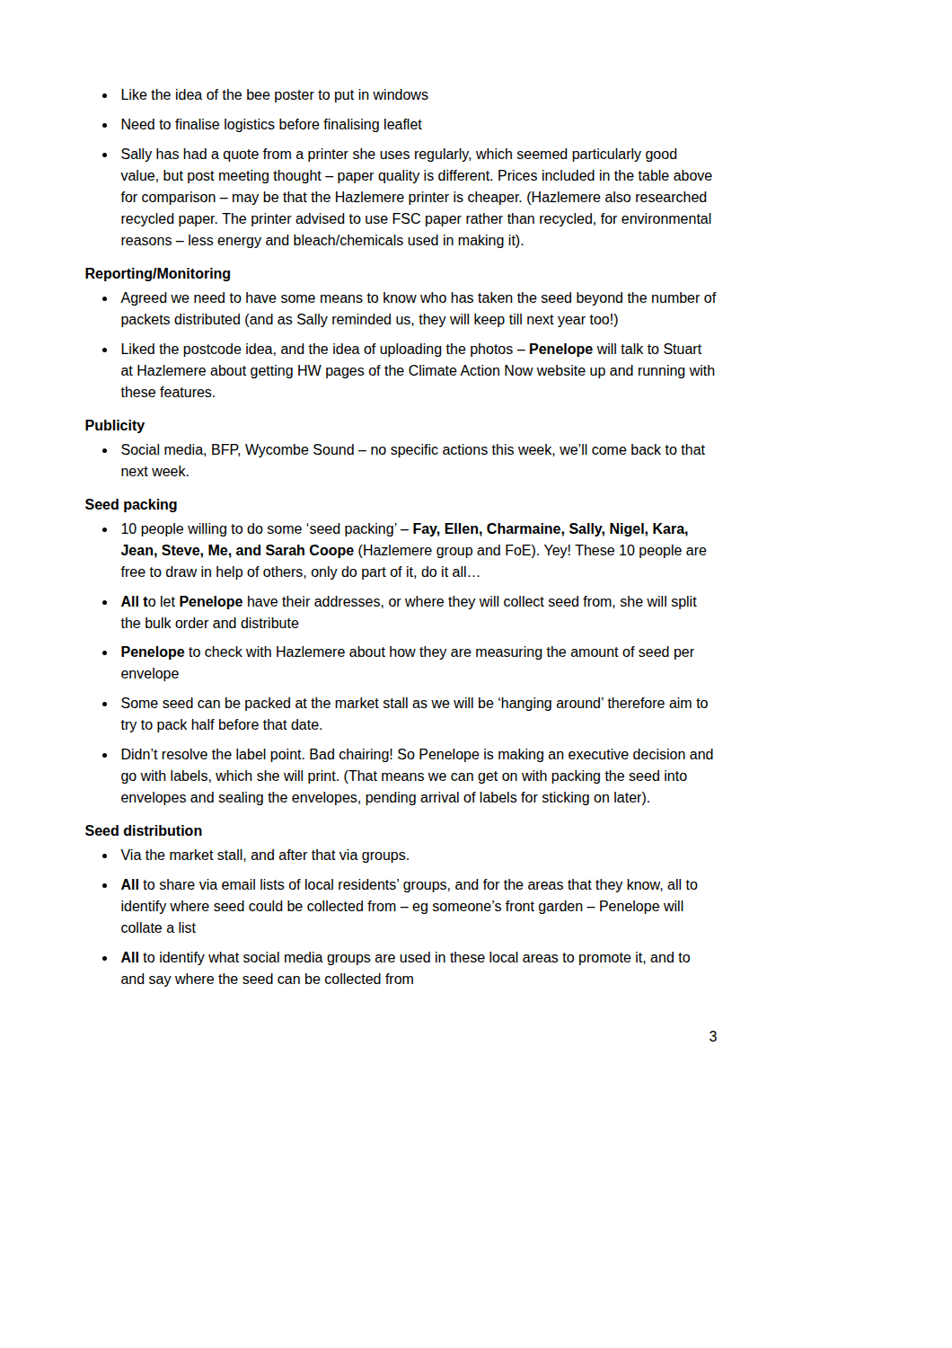Like the idea of the bee poster to put in windows
Need to finalise logistics before finalising leaflet
Sally has had a quote from a printer she uses regularly, which seemed particularly good value, but post meeting thought – paper quality is different. Prices included in the table above for comparison – may be that the Hazlemere printer is cheaper. (Hazlemere also researched recycled paper. The printer advised to use FSC paper rather than recycled, for environmental reasons – less energy and bleach/chemicals used in making it).
Reporting/Monitoring
Agreed we need to have some means to know who has taken the seed beyond the number of packets distributed (and as Sally reminded us, they will keep till next year too!)
Liked the postcode idea, and the idea of uploading the photos – Penelope will talk to Stuart at Hazlemere about getting HW pages of the Climate Action Now website up and running with these features.
Publicity
Social media, BFP, Wycombe Sound – no specific actions this week, we’ll come back to that next week.
Seed packing
10 people willing to do some ‘seed packing’ – Fay, Ellen, Charmaine, Sally, Nigel, Kara, Jean, Steve, Me, and Sarah Coope (Hazlemere group and FoE). Yey! These 10 people are free to draw in help of others, only do part of it, do it all…
All to let Penelope have their addresses, or where they will collect seed from, she will split the bulk order and distribute
Penelope to check with Hazlemere about how they are measuring the amount of seed per envelope
Some seed can be packed at the market stall as we will be ‘hanging around’ therefore aim to try to pack half before that date.
Didn’t resolve the label point. Bad chairing! So Penelope is making an executive decision and go with labels, which she will print. (That means we can get on with packing the seed into envelopes and sealing the envelopes, pending arrival of labels for sticking on later).
Seed distribution
Via the market stall, and after that via groups.
All to share via email lists of local residents’ groups, and for the areas that they know, all to identify where seed could be collected from – eg someone’s front garden – Penelope will collate a list
All to identify what social media groups are used in these local areas to promote it, and to and say where the seed can be collected from
3